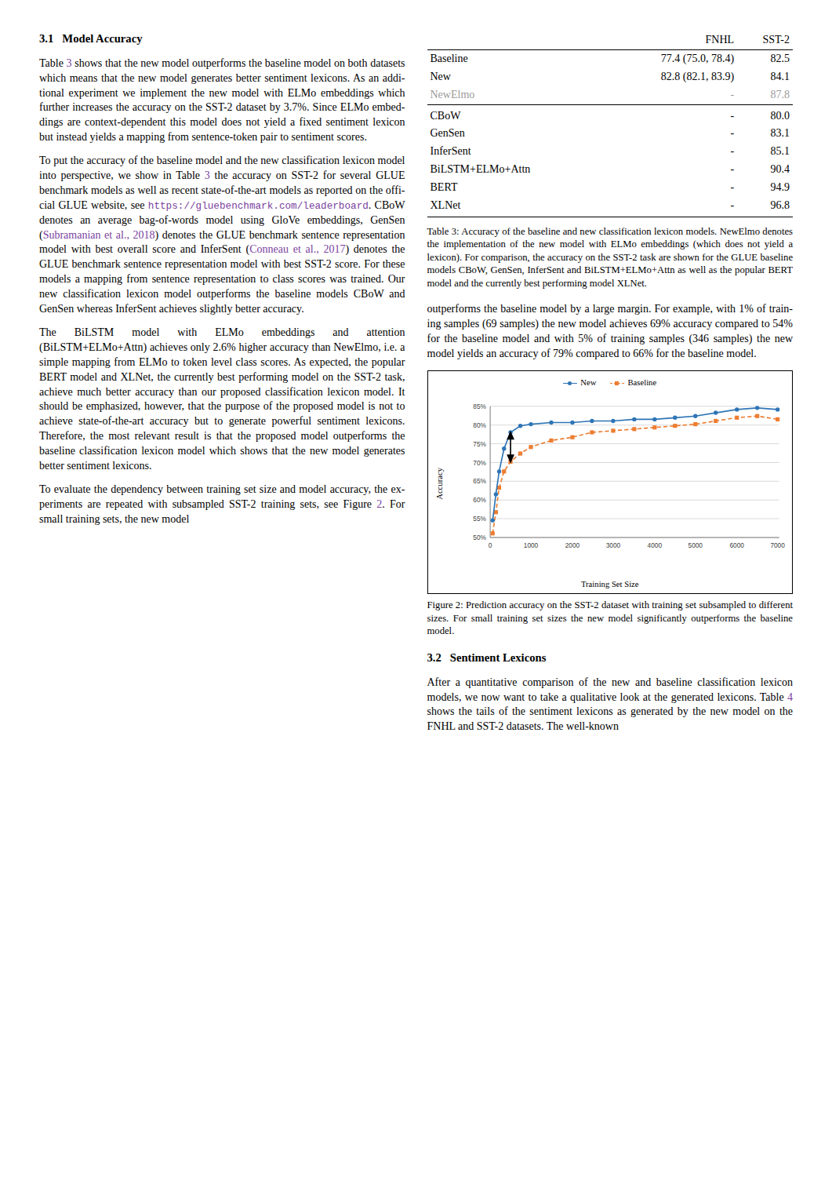3.1 Model Accuracy
Table 3 shows that the new model outperforms the baseline model on both datasets which means that the new model generates better sentiment lexicons. As an additional experiment we implement the new model with ELMo embeddings which further increases the accuracy on the SST-2 dataset by 3.7%. Since ELMo embeddings are context-dependent this model does not yield a fixed sentiment lexicon but instead yields a mapping from sentence-token pair to sentiment scores.
To put the accuracy of the baseline model and the new classification lexicon model into perspective, we show in Table 3 the accuracy on SST-2 for several GLUE benchmark models as well as recent state-of-the-art models as reported on the official GLUE website, see https://gluebenchmark.com/leaderboard. CBoW denotes an average bag-of-words model using GloVe embeddings, GenSen (Subramanian et al., 2018) denotes the GLUE benchmark sentence representation model with best overall score and InferSent (Conneau et al., 2017) denotes the GLUE benchmark sentence representation model with best SST-2 score. For these models a mapping from sentence representation to class scores was trained. Our new classification lexicon model outperforms the baseline models CBoW and GenSen whereas InferSent achieves slightly better accuracy.
The BiLSTM model with ELMo embeddings and attention (BiLSTM+ELMo+Attn) achieves only 2.6% higher accuracy than NewElmo, i.e. a simple mapping from ELMo to token level class scores. As expected, the popular BERT model and XLNet, the currently best performing model on the SST-2 task, achieve much better accuracy than our proposed classification lexicon model. It should be emphasized, however, that the purpose of the proposed model is not to achieve state-of-the-art accuracy but to generate powerful sentiment lexicons. Therefore, the most relevant result is that the proposed model outperforms the baseline classification lexicon model which shows that the new model generates better sentiment lexicons.
To evaluate the dependency between training set size and model accuracy, the experiments are repeated with subsampled SST-2 training sets, see Figure 2. For small training sets, the new model
| | FNHL | SST-2 |
| --- | --- | --- |
| Baseline | 77.4 (75.0, 78.4) | 82.5 |
| New | 82.8 (82.1, 83.9) | 84.1 |
| NewElmo | - | 87.8 |
| CBoW | - | 80.0 |
| GenSen | - | 83.1 |
| InferSent | - | 85.1 |
| BiLSTM+ELMo+Attn | - | 90.4 |
| BERT | - | 94.9 |
| XLNet | - | 96.8 |
Table 3: Accuracy of the baseline and new classification lexicon models. NewElmo denotes the implementation of the new model with ELMo embeddings (which does not yield a lexicon). For comparison, the accuracy on the SST-2 task are shown for the GLUE baseline models CBoW, GenSen, InferSent and BiLSTM+ELMo+Attn as well as the popular BERT model and the currently best performing model XLNet.
outperforms the baseline model by a large margin. For example, with 1% of training samples (69 samples) the new model achieves 69% accuracy compared to 54% for the baseline model and with 5% of training samples (346 samples) the new model yields an accuracy of 79% compared to 66% for the baseline model.
New Baseline
Accuracy
85% 80% 75% 70% 65% 60% 55% 50% 0 1000 2000 3000 4000 5000 6000 7000
Training Set Size
Figure 2: Prediction accuracy on the SST-2 dataset with training set subsampled to different sizes. For small training set sizes the new model significantly outperforms the baseline model.
3.2 Sentiment Lexicons
After a quantitative comparison of the new and baseline classification lexicon models, we now want to take a qualitative look at the generated lexicons. Table 4 shows the tails of the sentiment lexicons as generated by the new model on the FNHL and SST-2 datasets. The well-known